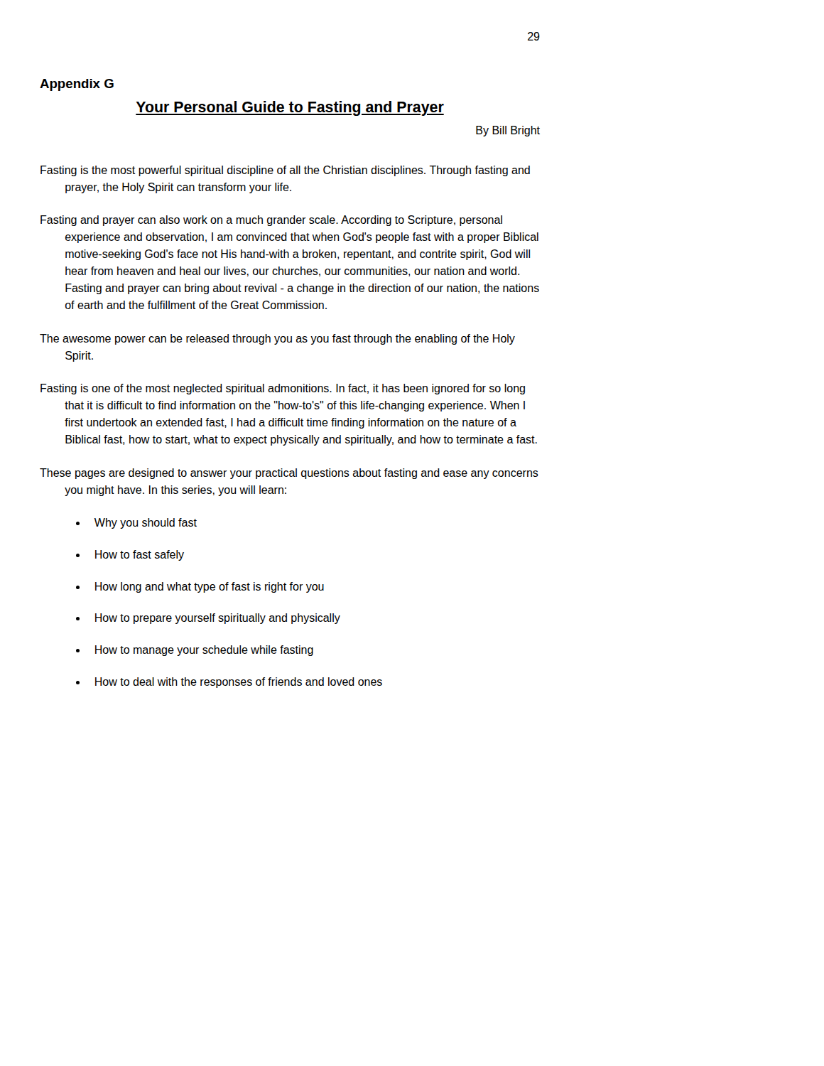29
Appendix G
Your Personal Guide to Fasting and Prayer
By Bill Bright
Fasting is the most powerful spiritual discipline of all the Christian disciplines. Through fasting and prayer, the Holy Spirit can transform your life.
Fasting and prayer can also work on a much grander scale. According to Scripture, personal experience and observation, I am convinced that when God's people fast with a proper Biblical motive-seeking God's face not His hand-with a broken, repentant, and contrite spirit, God will hear from heaven and heal our lives, our churches, our communities, our nation and world. Fasting and prayer can bring about revival - a change in the direction of our nation, the nations of earth and the fulfillment of the Great Commission.
The awesome power can be released through you as you fast through the enabling of the Holy Spirit.
Fasting is one of the most neglected spiritual admonitions. In fact, it has been ignored for so long that it is difficult to find information on the "how-to's" of this life-changing experience. When I first undertook an extended fast, I had a difficult time finding information on the nature of a Biblical fast, how to start, what to expect physically and spiritually, and how to terminate a fast.
These pages are designed to answer your practical questions about fasting and ease any concerns you might have. In this series, you will learn:
Why you should fast
How to fast safely
How long and what type of fast is right for you
How to prepare yourself spiritually and physically
How to manage your schedule while fasting
How to deal with the responses of friends and loved ones